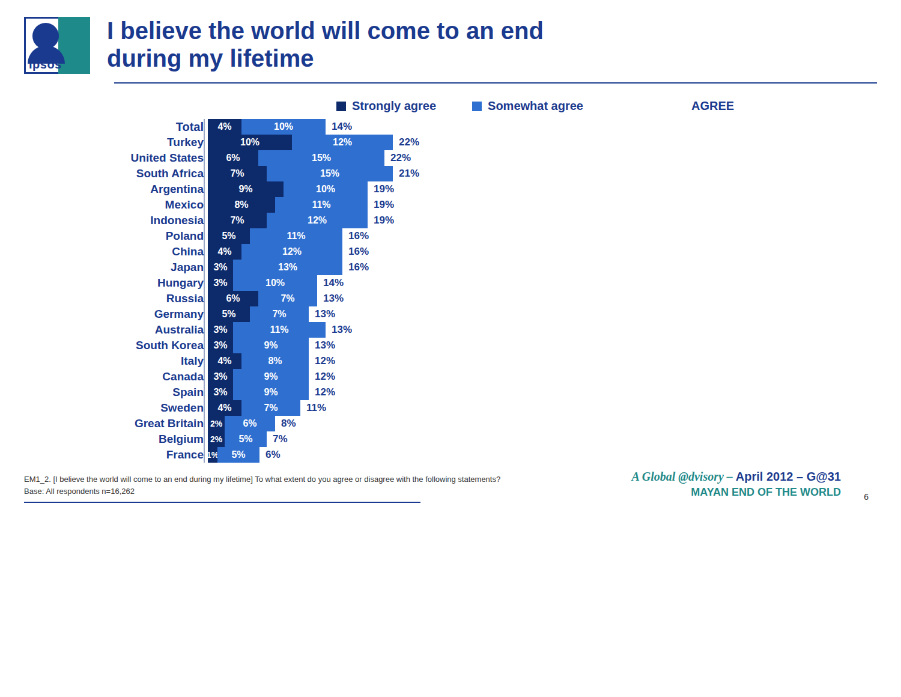Ipsos
I believe the world will come to an end
during my lifetime
Strongly agree
Somewhat agree
AGREE
| Total | | 4% 10% 14% |
| Turkey | | 10% 12% 22% |
| United States | | 6% 15% 22% |
| South Africa | | 7% 15% 21% |
| Argentina | | 9% 10% 19% |
| Mexico | | 8% 11% 19% |
| Indonesia | | 7% 12% 19% |
| Poland | | 5% 11% 16% |
| China | | 4% 12% 16% |
| Japan | | 3% 13% 16% |
| Hungary | | 3% 10% 14% |
| Russia | | 6% 7% 13% |
| Germany | | 5% 7% 13% |
| Australia | | 3% 11% 13% |
| South Korea | | 3% 9% 13% |
| Italy | | 4% 8% 12% |
| Canada | | 3% 9% 12% |
| Spain | | 3% 9% 12% |
| Sweden | | 4% 7% 11% |
| Great Britain | | 2% 6% 8% |
| Belgium | | 2% 5% 7% |
| France | | 1% 5% 6% |
EM1_2. [I believe the world will come to an end during my lifetime] To what extent do you agree or disagree with the following statements?
Base: All respondents n=16,262
A Global @dvisory – April 2012 – G@31
MAYAN END OF THE WORLD
6